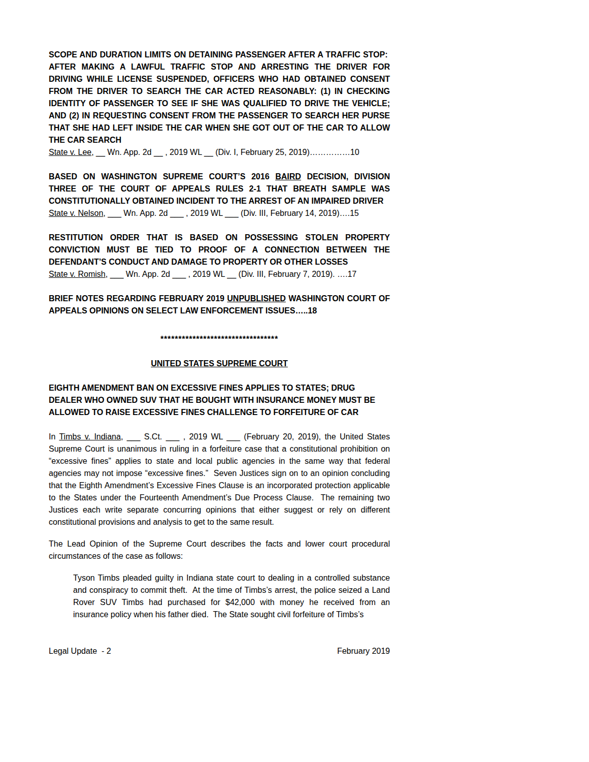Scope and duration limits on detaining passenger after a traffic stop: After making a lawful traffic stop and arresting the driver for driving while license suspended, officers who had obtained consent from the driver to search the car acted reasonably: (1) in checking identity of passenger to see if she was qualified to drive the vehicle; and (2) in requesting consent from the passenger to search her purse that she had left inside the car when she got out of the car to allow the car search
State v. Lee, __ Wn. App. 2d __ , 2019 WL __ (Div. I, February 25, 2019)……………10
Based on Washington Supreme Court’s 2016 Baird decision, Division Three of the Court of Appeals rules 2-1 that breath sample was constitutionally obtained incident to the arrest of an impaired driver
State v. Nelson, ___ Wn. App. 2d ___ , 2019 WL ___ (Div. III, February 14, 2019)….15
Restitution order that is based on possessing stolen property conviction must be tied to proof of a connection between the defendant’s conduct and damage to property or other losses
State v. Romish, ___ Wn. App. 2d ___ , 2019 WL __ (Div. III, February 7, 2019). ….17
Brief notes regarding February 2019 unpublished Washington Court of Appeals opinions on select law enforcement issues…..18
*********************************
United States Supreme Court
Eighth Amendment ban on excessive fines applies to states; drug dealer who owned SUV that he bought with insurance money must be allowed to raise excessive fines challenge to forfeiture of car
In Timbs v. Indiana, ___ S.Ct. ___ , 2019 WL ___ (February 20, 2019), the United States Supreme Court is unanimous in ruling in a forfeiture case that a constitutional prohibition on “excessive fines” applies to state and local public agencies in the same way that federal agencies may not impose “excessive fines.” Seven Justices sign on to an opinion concluding that the Eighth Amendment’s Excessive Fines Clause is an incorporated protection applicable to the States under the Fourteenth Amendment’s Due Process Clause. The remaining two Justices each write separate concurring opinions that either suggest or rely on different constitutional provisions and analysis to get to the same result.
The Lead Opinion of the Supreme Court describes the facts and lower court procedural circumstances of the case as follows:
Tyson Timbs pleaded guilty in Indiana state court to dealing in a controlled substance and conspiracy to commit theft. At the time of Timbs’s arrest, the police seized a Land Rover SUV Timbs had purchased for $42,000 with money he received from an insurance policy when his father died. The State sought civil forfeiture of Timbs’s
Legal Update - 2 February 2019